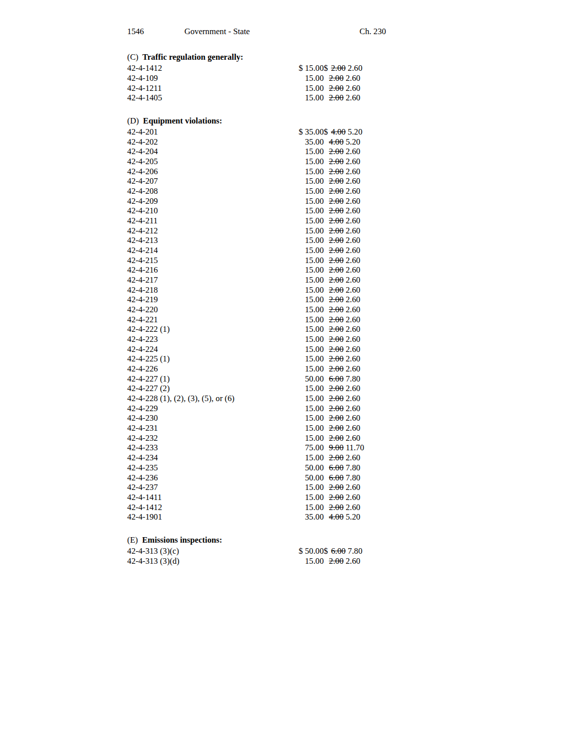1546
Government - State
Ch. 230
(C) Traffic regulation generally:
| 42-4-1412 | $ 15.00 | $ 2.00 2.60 |
| 42-4-109 | 15.00 | 2.00 2.60 |
| 42-4-1211 | 15.00 | 2.00 2.60 |
| 42-4-1405 | 15.00 | 2.00 2.60 |
(D) Equipment violations:
| 42-4-201 | $ 35.00 | $ 4.00 5.20 |
| 42-4-202 | 35.00 | 4.00 5.20 |
| 42-4-204 | 15.00 | 2.00 2.60 |
| 42-4-205 | 15.00 | 2.00 2.60 |
| 42-4-206 | 15.00 | 2.00 2.60 |
| 42-4-207 | 15.00 | 2.00 2.60 |
| 42-4-208 | 15.00 | 2.00 2.60 |
| 42-4-209 | 15.00 | 2.00 2.60 |
| 42-4-210 | 15.00 | 2.00 2.60 |
| 42-4-211 | 15.00 | 2.00 2.60 |
| 42-4-212 | 15.00 | 2.00 2.60 |
| 42-4-213 | 15.00 | 2.00 2.60 |
| 42-4-214 | 15.00 | 2.00 2.60 |
| 42-4-215 | 15.00 | 2.00 2.60 |
| 42-4-216 | 15.00 | 2.00 2.60 |
| 42-4-217 | 15.00 | 2.00 2.60 |
| 42-4-218 | 15.00 | 2.00 2.60 |
| 42-4-219 | 15.00 | 2.00 2.60 |
| 42-4-220 | 15.00 | 2.00 2.60 |
| 42-4-221 | 15.00 | 2.00 2.60 |
| 42-4-222 (1) | 15.00 | 2.00 2.60 |
| 42-4-223 | 15.00 | 2.00 2.60 |
| 42-4-224 | 15.00 | 2.00 2.60 |
| 42-4-225 (1) | 15.00 | 2.00 2.60 |
| 42-4-226 | 15.00 | 2.00 2.60 |
| 42-4-227 (1) | 50.00 | 6.00 7.80 |
| 42-4-227 (2) | 15.00 | 2.00 2.60 |
| 42-4-228 (1), (2), (3), (5), or (6) | 15.00 | 2.00 2.60 |
| 42-4-229 | 15.00 | 2.00 2.60 |
| 42-4-230 | 15.00 | 2.00 2.60 |
| 42-4-231 | 15.00 | 2.00 2.60 |
| 42-4-232 | 15.00 | 2.00 2.60 |
| 42-4-233 | 75.00 | 9.00 11.70 |
| 42-4-234 | 15.00 | 2.00 2.60 |
| 42-4-235 | 50.00 | 6.00 7.80 |
| 42-4-236 | 50.00 | 6.00 7.80 |
| 42-4-237 | 15.00 | 2.00 2.60 |
| 42-4-1411 | 15.00 | 2.00 2.60 |
| 42-4-1412 | 15.00 | 2.00 2.60 |
| 42-4-1901 | 35.00 | 4.00 5.20 |
(E) Emissions inspections:
| 42-4-313 (3)(c) | $ 50.00 | $ 6.00 7.80 |
| 42-4-313 (3)(d) | 15.00 | 2.00 2.60 |